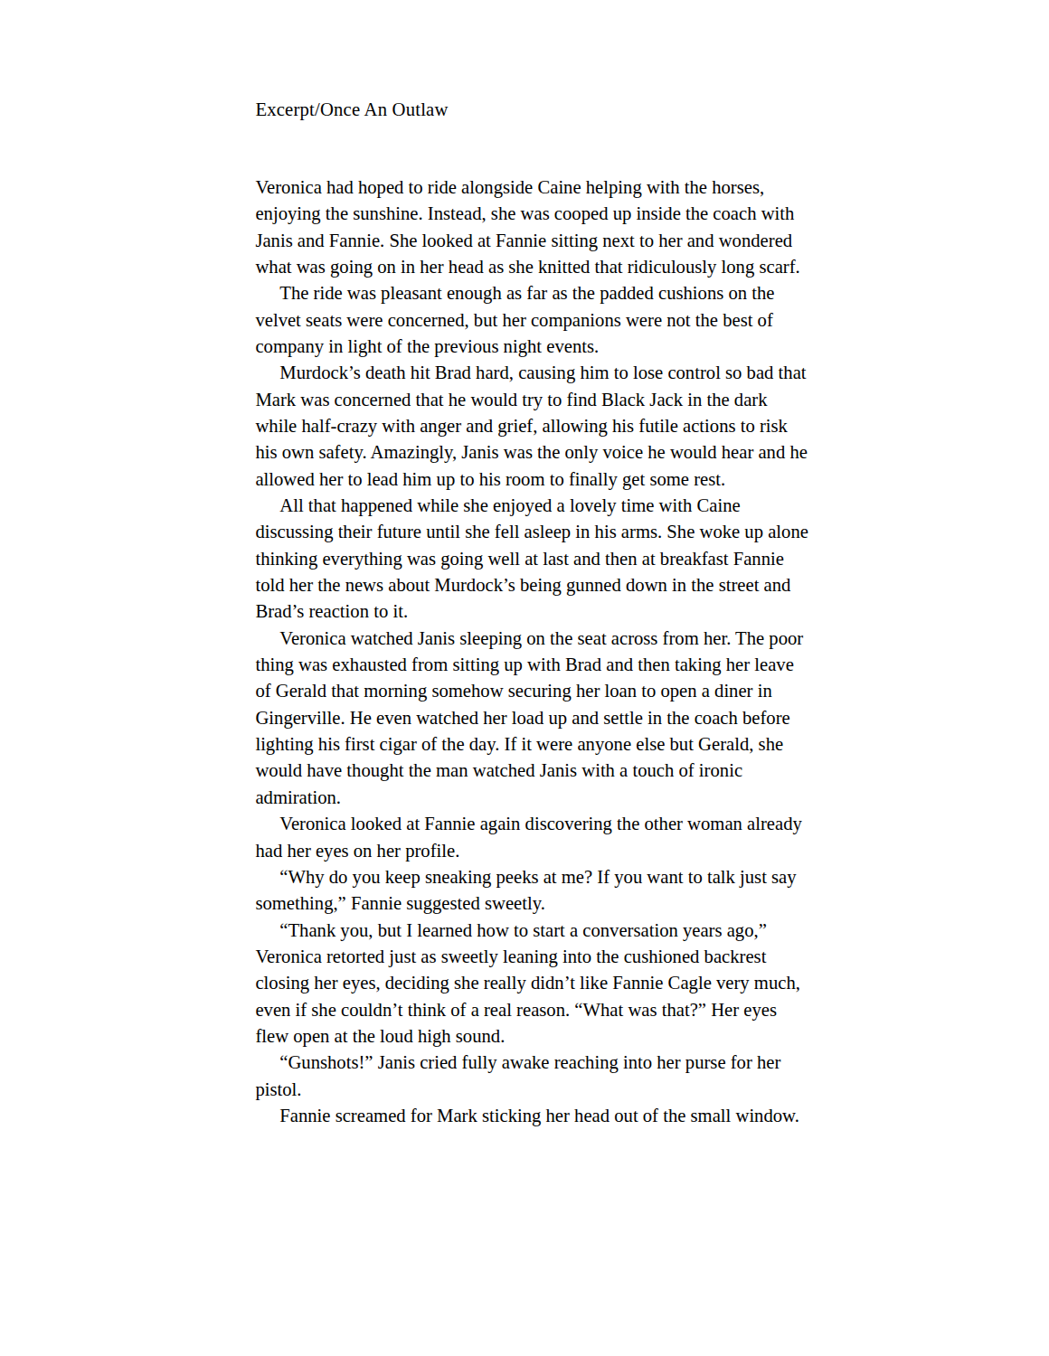Excerpt/Once An Outlaw
Veronica had hoped to ride alongside Caine helping with the horses, enjoying the sunshine. Instead, she was cooped up inside the coach with Janis and Fannie. She looked at Fannie sitting next to her and wondered what was going on in her head as she knitted that ridiculously long scarf.
The ride was pleasant enough as far as the padded cushions on the velvet seats were concerned, but her companions were not the best of company in light of the previous night events.
Murdock’s death hit Brad hard, causing him to lose control so bad that Mark was concerned that he would try to find Black Jack in the dark while half-crazy with anger and grief, allowing his futile actions to risk his own safety. Amazingly, Janis was the only voice he would hear and he allowed her to lead him up to his room to finally get some rest.
All that happened while she enjoyed a lovely time with Caine discussing their future until she fell asleep in his arms. She woke up alone thinking everything was going well at last and then at breakfast Fannie told her the news about Murdock’s being gunned down in the street and Brad’s reaction to it.
Veronica watched Janis sleeping on the seat across from her. The poor thing was exhausted from sitting up with Brad and then taking her leave of Gerald that morning somehow securing her loan to open a diner in Gingerville. He even watched her load up and settle in the coach before lighting his first cigar of the day. If it were anyone else but Gerald, she would have thought the man watched Janis with a touch of ironic admiration.
Veronica looked at Fannie again discovering the other woman already had her eyes on her profile.
“Why do you keep sneaking peeks at me? If you want to talk just say something,” Fannie suggested sweetly.
“Thank you, but I learned how to start a conversation years ago,” Veronica retorted just as sweetly leaning into the cushioned backrest closing her eyes, deciding she really didn’t like Fannie Cagle very much, even if she couldn’t think of a real reason. “What was that?” Her eyes flew open at the loud high sound.
“Gunshots!” Janis cried fully awake reaching into her purse for her pistol.
Fannie screamed for Mark sticking her head out of the small window.